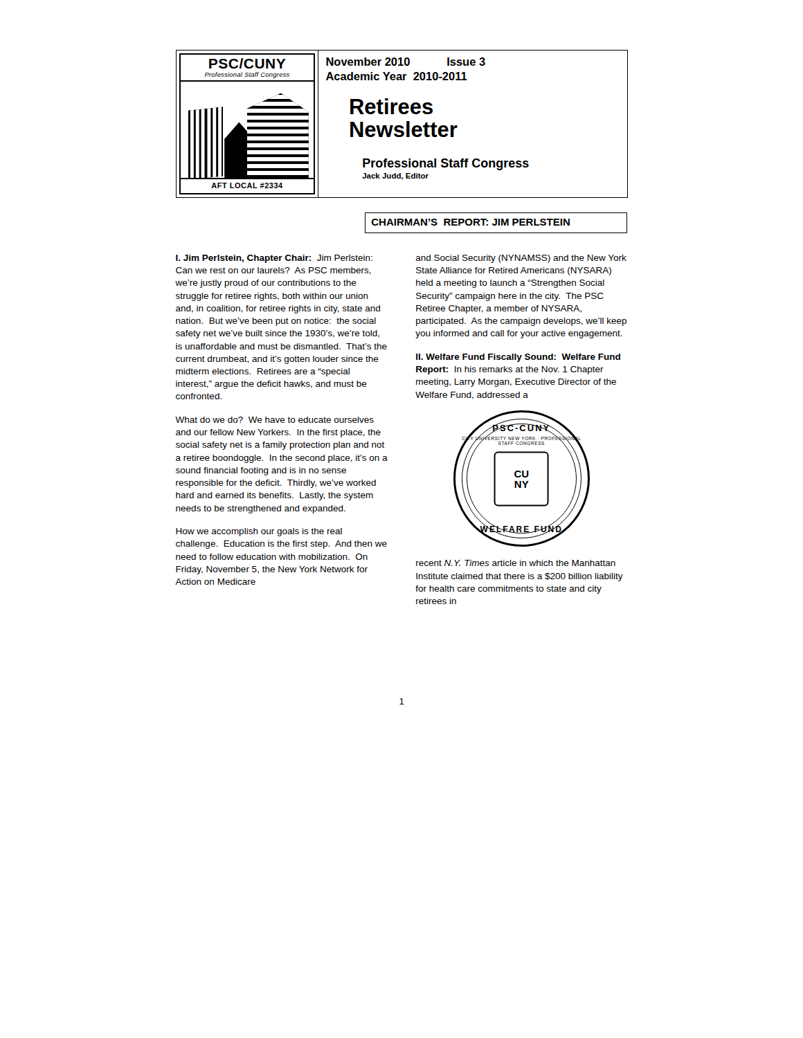PSC/CUNY
Professional Staff Congress
AFT LOCAL #2334
November 2010 Issue 3
Academic Year 2010-2011
Retirees
Newsletter
Professional Staff Congress
Jack Judd, Editor
CHAIRMAN’S REPORT: JIM PERLSTEIN
I. Jim Perlstein, Chapter Chair: Jim Perlstein: Can we rest on our laurels? As PSC members, we’re justly proud of our contributions to the struggle for retiree rights, both within our union and, in coalition, for retiree rights in city, state and nation. But we’ve been put on notice: the social safety net we’ve built since the 1930’s, we’re told, is unaffordable and must be dismantled. That’s the current drumbeat, and it’s gotten louder since the midterm elections. Retirees are a “special interest,” argue the deficit hawks, and must be confronted.
What do we do? We have to educate ourselves and our fellow New Yorkers. In the first place, the social safety net is a family protection plan and not a retiree boondoggle. In the second place, it’s on a sound financial footing and is in no sense responsible for the deficit. Thirdly, we’ve worked hard and earned its benefits. Lastly, the system needs to be strengthened and expanded.
How we accomplish our goals is the real challenge. Education is the first step. And then we need to follow education with mobilization. On Friday, November 5, the New York Network for Action on Medicare
and Social Security (NYNAMSS) and the New York State Alliance for Retired Americans (NYSARA) held a meeting to launch a “Strengthen Social Security” campaign here in the city. The PSC Retiree Chapter, a member of NYSARA, participated. As the campaign develops, we’ll keep you informed and call for your active engagement.
II. Welfare Fund Fiscally Sound: Welfare Fund Report: In his remarks at the Nov. 1 Chapter meeting, Larry Morgan, Executive Director of the Welfare Fund, addressed a
PSC-CUNY
CITY UNIVERSITY NEW YORK · PROFESSIONAL STAFF CONGRESS
CU NY
WELFARE FUND
recent N.Y. Times article in which the Manhattan Institute claimed that there is a $200 billion liability for health care commitments to state and city retirees in
1